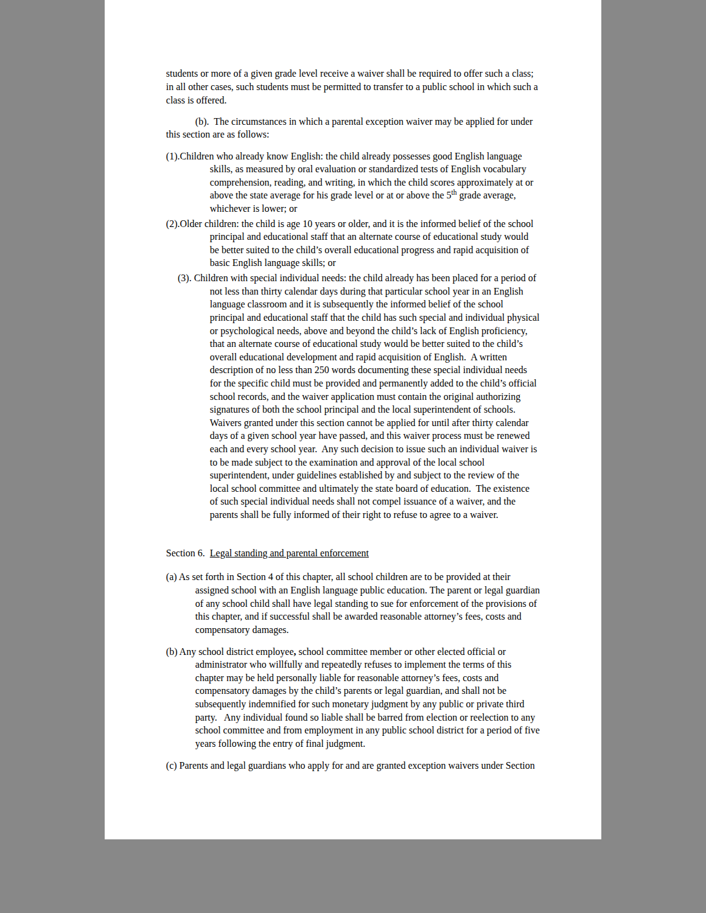students or more of a given grade level receive a waiver shall be required to offer such a class; in all other cases, such students must be permitted to transfer to a public school in which such a class is offered.
(b). The circumstances in which a parental exception waiver may be applied for under this section are as follows:
(1).Children who already know English: the child already possesses good English language skills, as measured by oral evaluation or standardized tests of English vocabulary comprehension, reading, and writing, in which the child scores approximately at or above the state average for his grade level or at or above the 5th grade average, whichever is lower; or
(2).Older children: the child is age 10 years or older, and it is the informed belief of the school principal and educational staff that an alternate course of educational study would be better suited to the child’s overall educational progress and rapid acquisition of basic English language skills; or
(3). Children with special individual needs: the child already has been placed for a period of not less than thirty calendar days during that particular school year in an English language classroom and it is subsequently the informed belief of the school principal and educational staff that the child has such special and individual physical or psychological needs, above and beyond the child’s lack of English proficiency, that an alternate course of educational study would be better suited to the child’s overall educational development and rapid acquisition of English. A written description of no less than 250 words documenting these special individual needs for the specific child must be provided and permanently added to the child’s official school records, and the waiver application must contain the original authorizing signatures of both the school principal and the local superintendent of schools. Waivers granted under this section cannot be applied for until after thirty calendar days of a given school year have passed, and this waiver process must be renewed each and every school year. Any such decision to issue such an individual waiver is to be made subject to the examination and approval of the local school superintendent, under guidelines established by and subject to the review of the local school committee and ultimately the state board of education. The existence of such special individual needs shall not compel issuance of a waiver, and the parents shall be fully informed of their right to refuse to agree to a waiver.
Section 6. Legal standing and parental enforcement
(a) As set forth in Section 4 of this chapter, all school children are to be provided at their assigned school with an English language public education. The parent or legal guardian of any school child shall have legal standing to sue for enforcement of the provisions of this chapter, and if successful shall be awarded reasonable attorney’s fees, costs and compensatory damages.
(b) Any school district employee, school committee member or other elected official or administrator who willfully and repeatedly refuses to implement the terms of this chapter may be held personally liable for reasonable attorney’s fees, costs and compensatory damages by the child’s parents or legal guardian, and shall not be subsequently indemnified for such monetary judgment by any public or private third party. Any individual found so liable shall be barred from election or reelection to any school committee and from employment in any public school district for a period of five years following the entry of final judgment.
(c) Parents and legal guardians who apply for and are granted exception waivers under Section